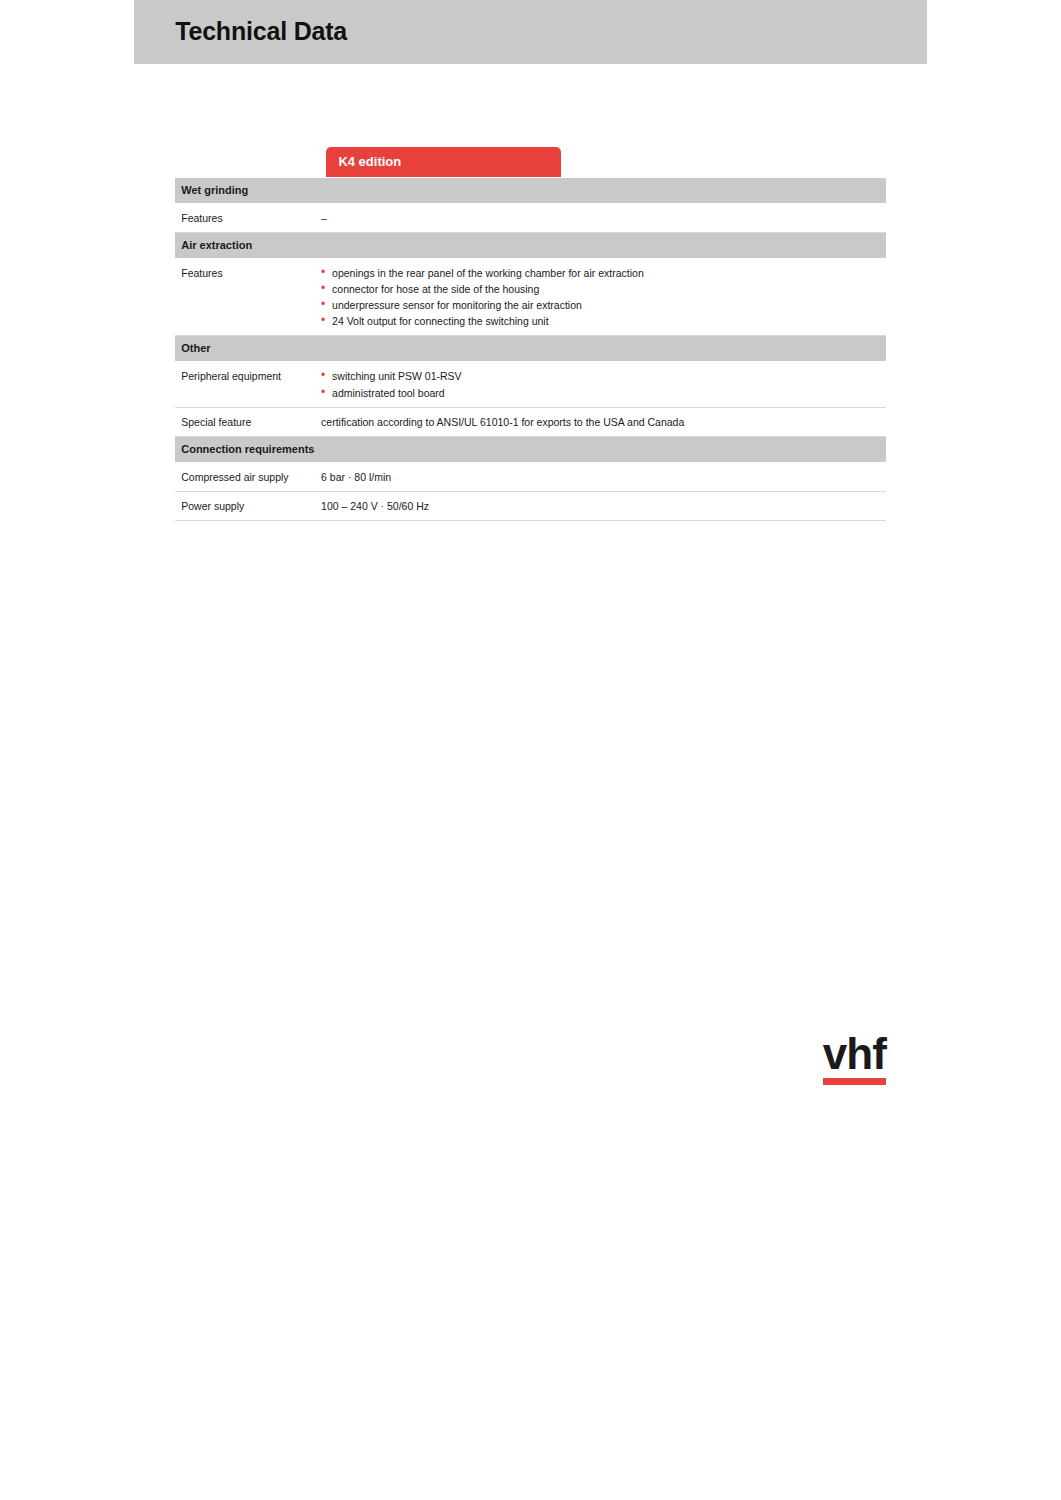Technical Data
K4 edition
| Wet grinding |
| --- |
| Features | – |
| Air extraction |
| Features | openings in the rear panel of the working chamber for air extraction connector for hose at the side of the housing underpressure sensor for monitoring the air extraction 24 Volt output for connecting the switching unit |
| Other |
| Peripheral equipment | switching unit PSW 01-RSV administrated tool board |
| Special feature | certification according to ANSI/UL 61010-1 for exports to the USA and Canada |
| Connection requirements |
| Compressed air supply | 6 bar · 80 l/min |
| Power supply | 100 – 240 V · 50/60 Hz |
vhf